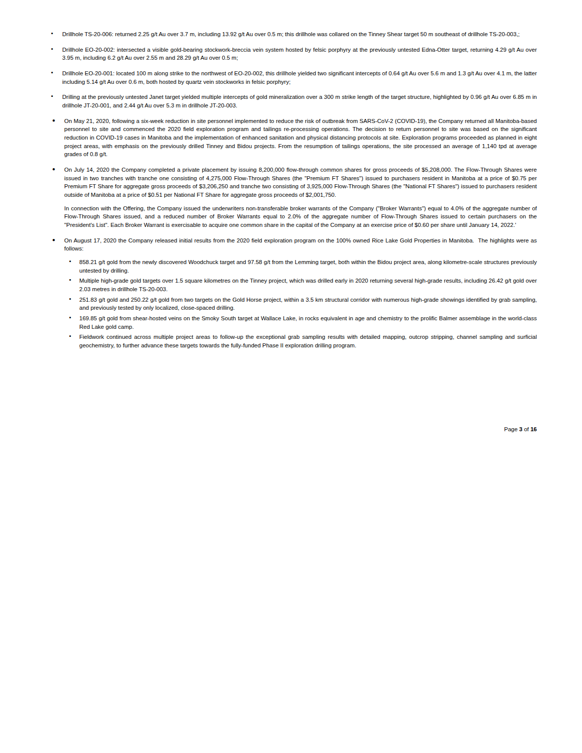Drillhole TS-20-006: returned 2.25 g/t Au over 3.7 m, including 13.92 g/t Au over 0.5 m; this drillhole was collared on the Tinney Shear target 50 m southeast of drillhole TS-20-003,;
Drillhole EO-20-002: intersected a visible gold-bearing stockwork-breccia vein system hosted by felsic porphyry at the previously untested Edna-Otter target, returning 4.29 g/t Au over 3.95 m, including 6.2 g/t Au over 2.55 m and 28.29 g/t Au over 0.5 m;
Drillhole EO-20-001: located 100 m along strike to the northwest of EO-20-002, this drillhole yielded two significant intercepts of 0.64 g/t Au over 5.6 m and 1.3 g/t Au over 4.1 m, the latter including 5.14 g/t Au over 0.6 m, both hosted by quartz vein stockworks in felsic porphyry;
Drilling at the previously untested Janet target yielded multiple intercepts of gold mineralization over a 300 m strike length of the target structure, highlighted by 0.96 g/t Au over 6.85 m in drillhole JT-20-001, and 2.44 g/t Au over 5.3 m in drillhole JT-20-003.
On May 21, 2020, following a six-week reduction in site personnel implemented to reduce the risk of outbreak from SARS-CoV-2 (COVID-19), the Company returned all Manitoba-based personnel to site and commenced the 2020 field exploration program and tailings re-processing operations. The decision to return personnel to site was based on the significant reduction in COVID-19 cases in Manitoba and the implementation of enhanced sanitation and physical distancing protocols at site. Exploration programs proceeded as planned in eight project areas, with emphasis on the previously drilled Tinney and Bidou projects. From the resumption of tailings operations, the site processed an average of 1,140 tpd at average grades of 0.8 g/t.
On July 14, 2020 the Company completed a private placement by issuing 8,200,000 flow-through common shares for gross proceeds of $5,208,000. The Flow-Through Shares were issued in two tranches with tranche one consisting of 4,275,000 Flow-Through Shares (the "Premium FT Shares") issued to purchasers resident in Manitoba at a price of $0.75 per Premium FT Share for aggregate gross proceeds of $3,206,250 and tranche two consisting of 3,925,000 Flow-Through Shares (the "National FT Shares") issued to purchasers resident outside of Manitoba at a price of $0.51 per National FT Share for aggregate gross proceeds of $2,001,750.
In connection with the Offering, the Company issued the underwriters non-transferable broker warrants of the Company ("Broker Warrants") equal to 4.0% of the aggregate number of Flow-Through Shares issued, and a reduced number of Broker Warrants equal to 2.0% of the aggregate number of Flow-Through Shares issued to certain purchasers on the "President's List". Each Broker Warrant is exercisable to acquire one common share in the capital of the Company at an exercise price of $0.60 per share until January 14, 2022.'
On August 17, 2020 the Company released initial results from the 2020 field exploration program on the 100% owned Rice Lake Gold Properties in Manitoba. The highlights were as follows:
858.21 g/t gold from the newly discovered Woodchuck target and 97.58 g/t from the Lemming target, both within the Bidou project area, along kilometre-scale structures previously untested by drilling.
Multiple high-grade gold targets over 1.5 square kilometres on the Tinney project, which was drilled early in 2020 returning several high-grade results, including 26.42 g/t gold over 2.03 metres in drillhole TS-20-003.
251.83 g/t gold and 250.22 g/t gold from two targets on the Gold Horse project, within a 3.5 km structural corridor with numerous high-grade showings identified by grab sampling, and previously tested by only localized, close-spaced drilling.
169.85 g/t gold from shear-hosted veins on the Smoky South target at Wallace Lake, in rocks equivalent in age and chemistry to the prolific Balmer assemblage in the world-class Red Lake gold camp.
Fieldwork continued across multiple project areas to follow-up the exceptional grab sampling results with detailed mapping, outcrop stripping, channel sampling and surficial geochemistry, to further advance these targets towards the fully-funded Phase II exploration drilling program.
Page 3 of 16